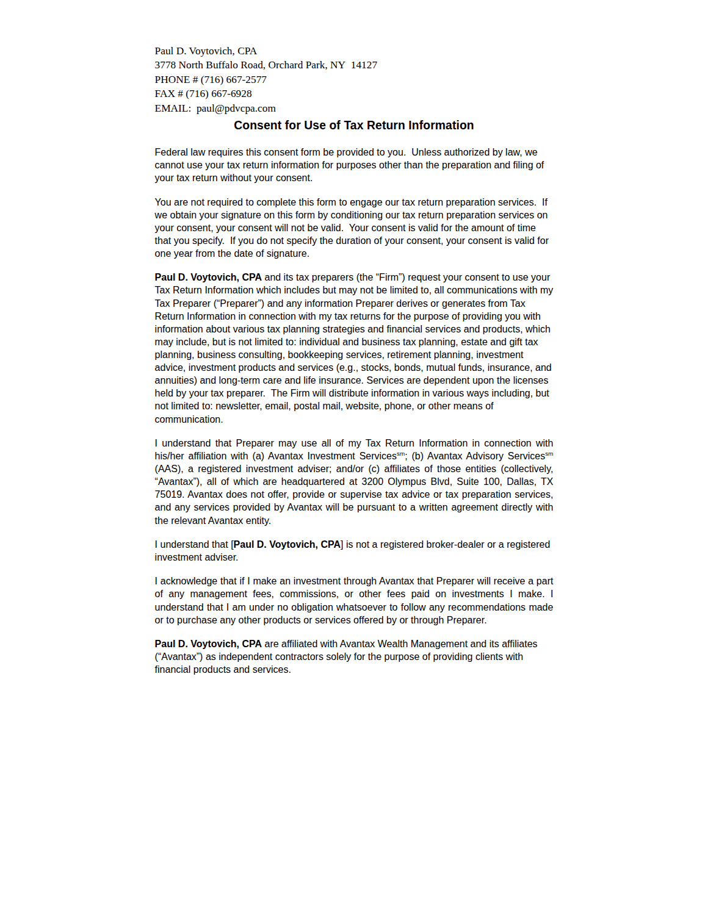Paul D. Voytovich, CPA
3778 North Buffalo Road, Orchard Park, NY 14127
PHONE # (716) 667-2577
FAX # (716) 667-6928
EMAIL: paul@pdvcpa.com
Consent for Use of Tax Return Information
Federal law requires this consent form be provided to you. Unless authorized by law, we cannot use your tax return information for purposes other than the preparation and filing of your tax return without your consent.
You are not required to complete this form to engage our tax return preparation services. If we obtain your signature on this form by conditioning our tax return preparation services on your consent, your consent will not be valid. Your consent is valid for the amount of time that you specify. If you do not specify the duration of your consent, your consent is valid for one year from the date of signature.
Paul D. Voytovich, CPA and its tax preparers (the “Firm”) request your consent to use your Tax Return Information which includes but may not be limited to, all communications with my Tax Preparer (“Preparer”) and any information Preparer derives or generates from Tax Return Information in connection with my tax returns for the purpose of providing you with information about various tax planning strategies and financial services and products, which may include, but is not limited to: individual and business tax planning, estate and gift tax planning, business consulting, bookkeeping services, retirement planning, investment advice, investment products and services (e.g., stocks, bonds, mutual funds, insurance, and annuities) and long-term care and life insurance. Services are dependent upon the licenses held by your tax preparer. The Firm will distribute information in various ways including, but not limited to: newsletter, email, postal mail, website, phone, or other means of communication.
I understand that Preparer may use all of my Tax Return Information in connection with his/her affiliation with (a) Avantax Investment Servicessm; (b) Avantax Advisory Servicessm (AAS), a registered investment adviser; and/or (c) affiliates of those entities (collectively, “Avantax”), all of which are headquartered at 3200 Olympus Blvd, Suite 100, Dallas, TX 75019. Avantax does not offer, provide or supervise tax advice or tax preparation services, and any services provided by Avantax will be pursuant to a written agreement directly with the relevant Avantax entity.
I understand that [Paul D. Voytovich, CPA] is not a registered broker-dealer or a registered investment adviser.
I acknowledge that if I make an investment through Avantax that Preparer will receive a part of any management fees, commissions, or other fees paid on investments I make. I understand that I am under no obligation whatsoever to follow any recommendations made or to purchase any other products or services offered by or through Preparer.
Paul D. Voytovich, CPA are affiliated with Avantax Wealth Management and its affiliates (“Avantax”) as independent contractors solely for the purpose of providing clients with financial products and services.